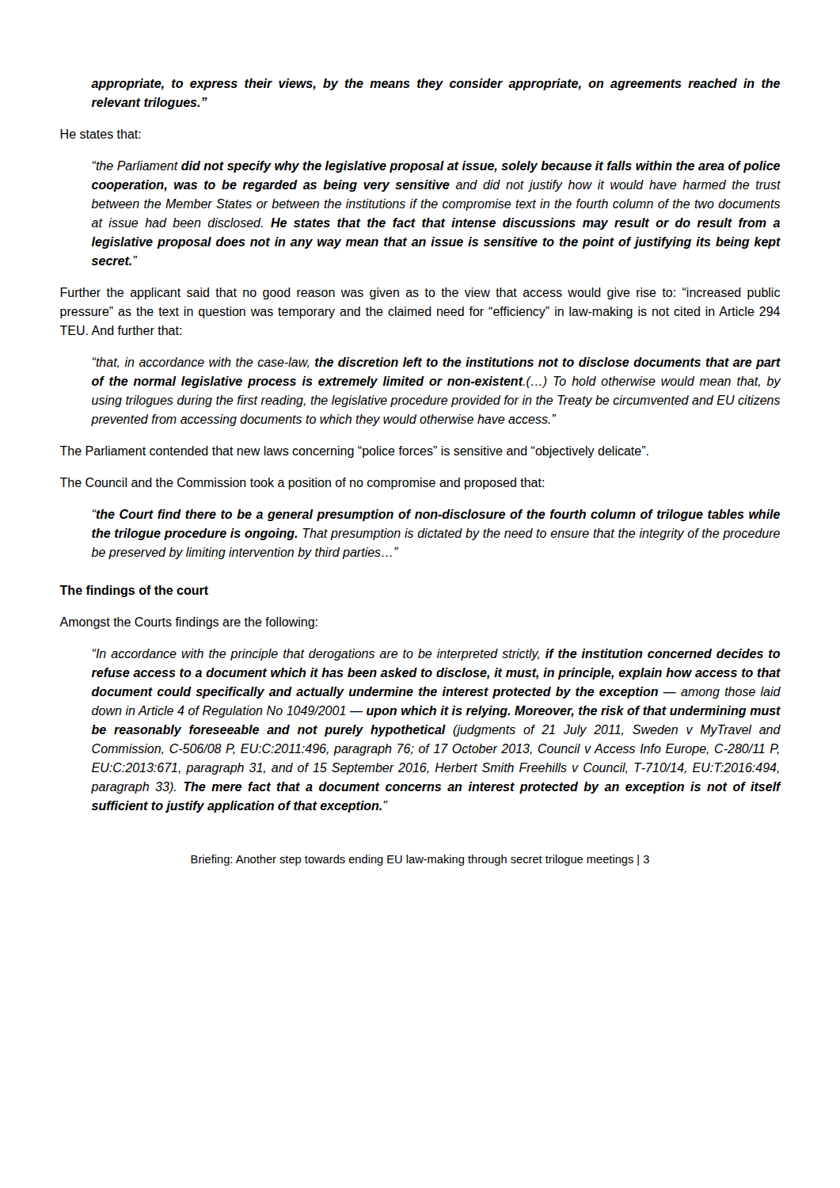appropriate, to express their views, by the means they consider appropriate, on agreements reached in the relevant trilogues.”
He states that:
“the Parliament did not specify why the legislative proposal at issue, solely because it falls within the area of police cooperation, was to be regarded as being very sensitive and did not justify how it would have harmed the trust between the Member States or between the institutions if the compromise text in the fourth column of the two documents at issue had been disclosed. He states that the fact that intense discussions may result or do result from a legislative proposal does not in any way mean that an issue is sensitive to the point of justifying its being kept secret.”
Further the applicant said that no good reason was given as to the view that access would give rise to: “increased public pressure” as the text in question was temporary and the claimed need for “efficiency” in law-making is not cited in Article 294 TEU. And further that:
“that, in accordance with the case-law, the discretion left to the institutions not to disclose documents that are part of the normal legislative process is extremely limited or non-existent.(…) To hold otherwise would mean that, by using trilogues during the first reading, the legislative procedure provided for in the Treaty be circumvented and EU citizens prevented from accessing documents to which they would otherwise have access.”
The Parliament contended that new laws concerning “police forces” is sensitive and “objectively delicate”.
The Council and the Commission took a position of no compromise and proposed that:
“the Court find there to be a general presumption of non-disclosure of the fourth column of trilogue tables while the trilogue procedure is ongoing. That presumption is dictated by the need to ensure that the integrity of the procedure be preserved by limiting intervention by third parties…”
The findings of the court
Amongst the Courts findings are the following:
“In accordance with the principle that derogations are to be interpreted strictly, if the institution concerned decides to refuse access to a document which it has been asked to disclose, it must, in principle, explain how access to that document could specifically and actually undermine the interest protected by the exception — among those laid down in Article 4 of Regulation No 1049/2001 — upon which it is relying. Moreover, the risk of that undermining must be reasonably foreseeable and not purely hypothetical (judgments of 21 July 2011, Sweden v MyTravel and Commission, C‑506/08 P, EU:C:2011:496, paragraph 76; of 17 October 2013, Council v Access Info Europe, C‑280/11 P, EU:C:2013:671, paragraph 31, and of 15 September 2016, Herbert Smith Freehills v Council, T‑710/14, EU:T:2016:494, paragraph 33). The mere fact that a document concerns an interest protected by an exception is not of itself sufficient to justify application of that exception.”
Briefing: Another step towards ending EU law-making through secret trilogue meetings | 3